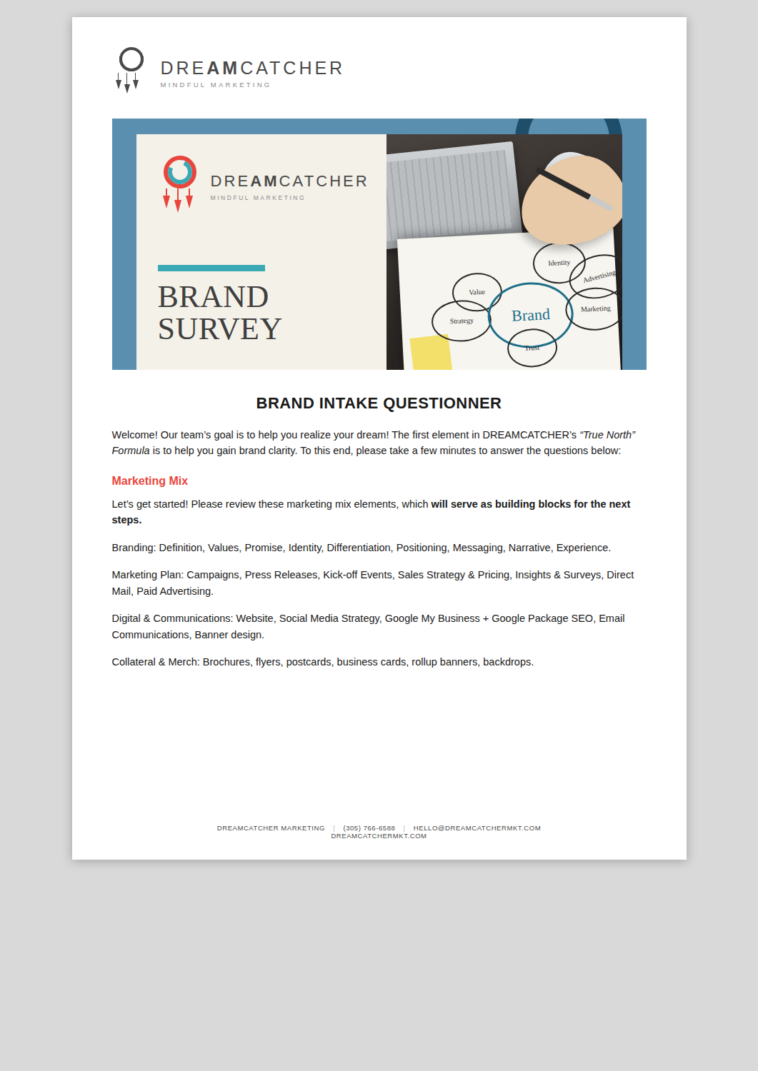DREAMCATCHER
MINDFUL MARKETING
DREAMCATCHER
MINDFUL MARKETING
BRAND
SURVEY
Value
Strategy
Brand
Identity
Advertising
Marketing
Trust
BRAND INTAKE QUESTIONNER
Welcome! Our team’s goal is to help you realize your dream! The first element in DREAMCATCHER’s “True North” Formula is to help you gain brand clarity. To this end, please take a few minutes to answer the questions below:
Marketing Mix
Let’s get started! Please review these marketing mix elements, which will serve as building blocks for the next steps.
Branding: Definition, Values, Promise, Identity, Differentiation, Positioning, Messaging, Narrative, Experience.
Marketing Plan: Campaigns, Press Releases, Kick-off Events, Sales Strategy & Pricing, Insights & Surveys, Direct Mail, Paid Advertising.
Digital & Communications: Website, Social Media Strategy, Google My Business + Google Package SEO, Email Communications, Banner design.
Collateral & Merch: Brochures, flyers, postcards, business cards, rollup banners, backdrops.
DREAMCATCHER MARKETING | (305) 766-6588 | HELLO@DREAMCATCHERMKT.COM
DREAMCATCHERMKT.COM